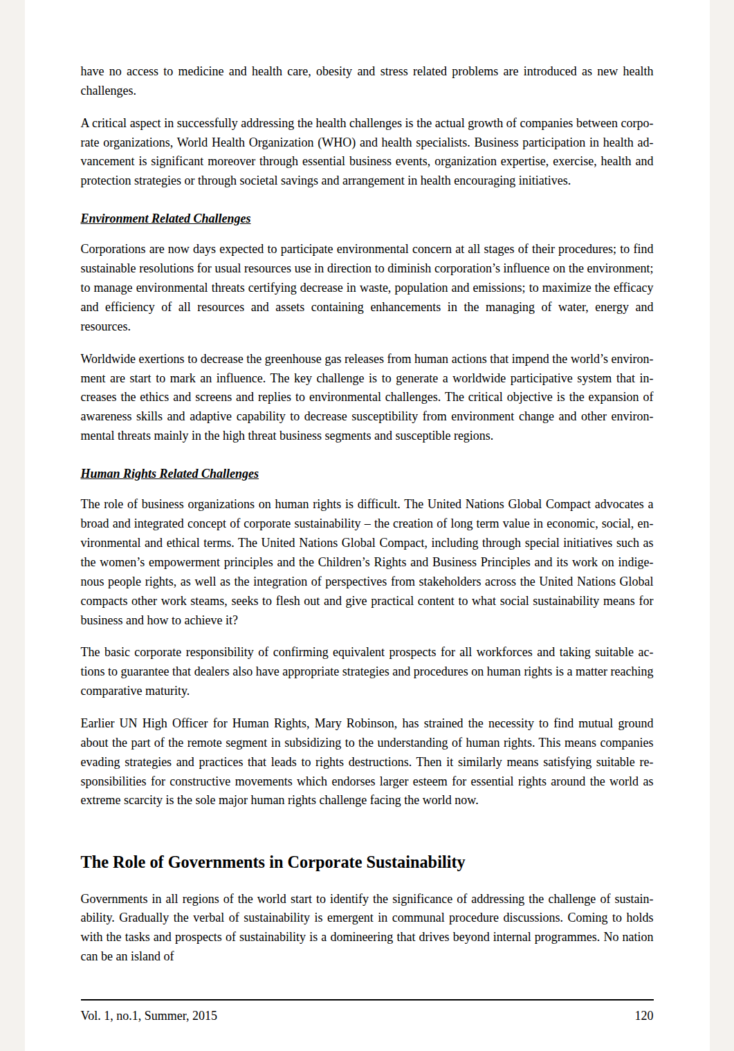have no access to medicine and health care, obesity and stress related problems are introduced as new health challenges.
A critical aspect in successfully addressing the health challenges is the actual growth of companies between corporate organizations, World Health Organization (WHO) and health specialists. Business participation in health advancement is significant moreover through essential business events, organization expertise, exercise, health and protection strategies or through societal savings and arrangement in health encouraging initiatives.
Environment Related Challenges
Corporations are now days expected to participate environmental concern at all stages of their procedures; to find sustainable resolutions for usual resources use in direction to diminish corporation’s influence on the environment; to manage environmental threats certifying decrease in waste, population and emissions; to maximize the efficacy and efficiency of all resources and assets containing enhancements in the managing of water, energy and resources.
Worldwide exertions to decrease the greenhouse gas releases from human actions that impend the world’s environment are start to mark an influence. The key challenge is to generate a worldwide participative system that increases the ethics and screens and replies to environmental challenges. The critical objective is the expansion of awareness skills and adaptive capability to decrease susceptibility from environment change and other environmental threats mainly in the high threat business segments and susceptible regions.
Human Rights Related Challenges
The role of business organizations on human rights is difficult. The United Nations Global Compact advocates a broad and integrated concept of corporate sustainability – the creation of long term value in economic, social, environmental and ethical terms. The United Nations Global Compact, including through special initiatives such as the women’s empowerment principles and the Children’s Rights and Business Principles and its work on indigenous people rights, as well as the integration of perspectives from stakeholders across the United Nations Global compacts other work steams, seeks to flesh out and give practical content to what social sustainability means for business and how to achieve it?
The basic corporate responsibility of confirming equivalent prospects for all workforces and taking suitable actions to guarantee that dealers also have appropriate strategies and procedures on human rights is a matter reaching comparative maturity.
Earlier UN High Officer for Human Rights, Mary Robinson, has strained the necessity to find mutual ground about the part of the remote segment in subsidizing to the understanding of human rights. This means companies evading strategies and practices that leads to rights destructions. Then it similarly means satisfying suitable responsibilities for constructive movements which endorses larger esteem for essential rights around the world as extreme scarcity is the sole major human rights challenge facing the world now.
The Role of Governments in Corporate Sustainability
Governments in all regions of the world start to identify the significance of addressing the challenge of sustainability. Gradually the verbal of sustainability is emergent in communal procedure discussions. Coming to holds with the tasks and prospects of sustainability is a domineering that drives beyond internal programmes. No nation can be an island of
Vol. 1, no.1, Summer, 2015 120